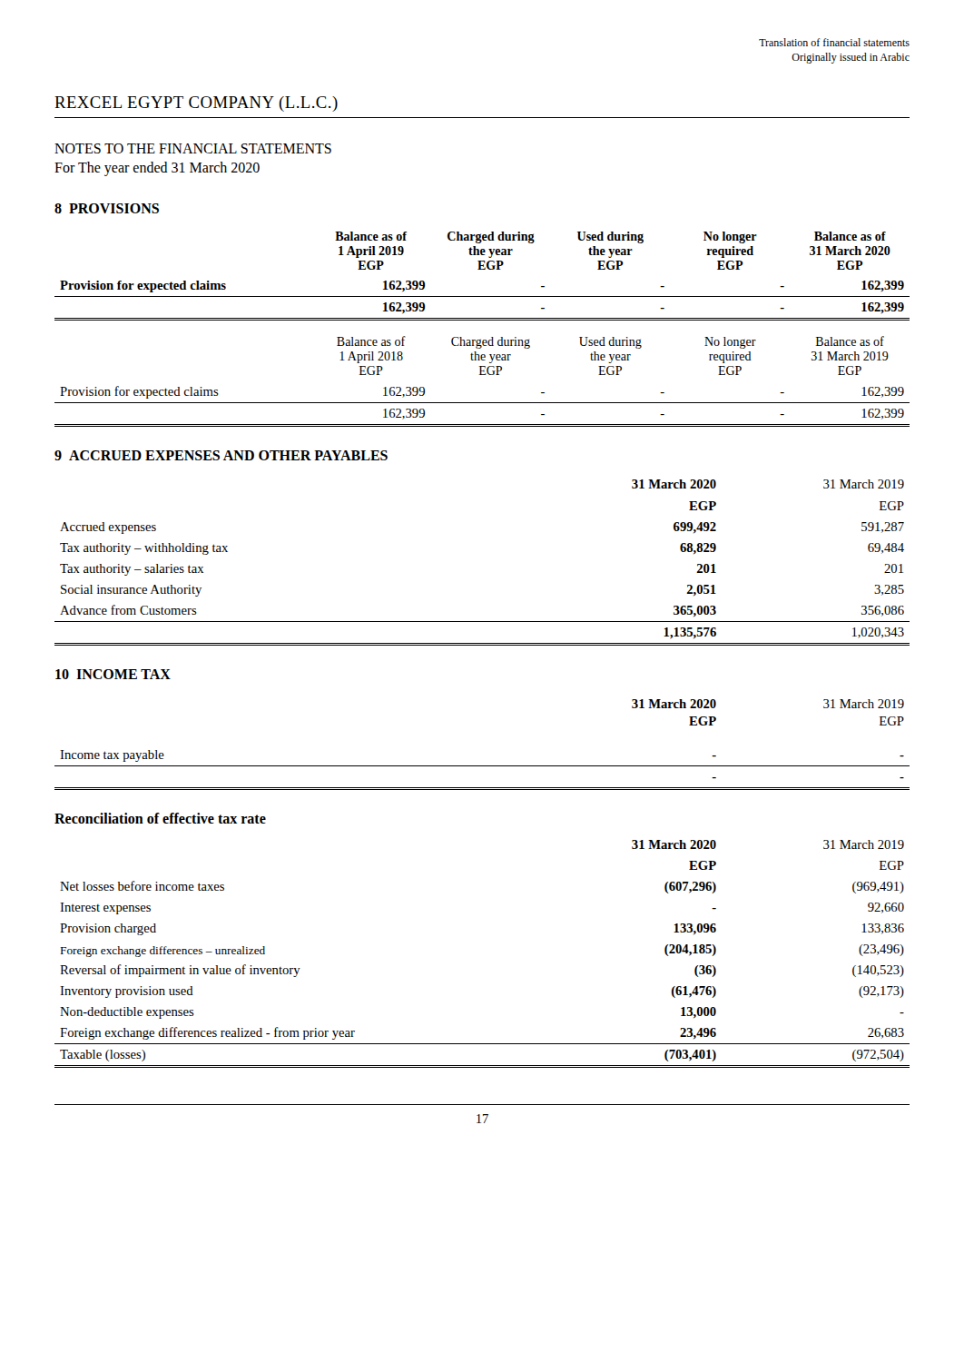Translation of financial statements
Originally issued in Arabic
REXCEL EGYPT COMPANY (L.L.C.)
NOTES TO THE FINANCIAL STATEMENTS
For The year ended 31 March 2020
8 PROVISIONS
| | Balance as of 1 April 2019 EGP | Charged during the year EGP | Used during the year EGP | No longer required EGP | Balance as of 31 March 2020 EGP |
| Provision for expected claims | 162,399 | - | - | - | 162,399 |
| | 162,399 | - | - | - | 162,399 |
| | Balance as of 1 April 2018 EGP | Charged during the year EGP | Used during the year EGP | No longer required EGP | Balance as of 31 March 2019 EGP |
| Provision for expected claims | 162,399 | - | - | - | 162,399 |
| | 162,399 | - | - | - | 162,399 |
9 ACCRUED EXPENSES AND OTHER PAYABLES
| | 31 March 2020 | 31 March 2019 |
| | EGP | EGP |
| Accrued expenses | 699,492 | 591,287 |
| Tax authority – withholding tax | 68,829 | 69,484 |
| Tax authority – salaries tax | 201 | 201 |
| Social insurance Authority | 2,051 | 3,285 |
| Advance from Customers | 365,003 | 356,086 |
| | 1,135,576 | 1,020,343 |
10 INCOME TAX
| | 31 March 2020 EGP | 31 March 2019 EGP |
| Income tax payable | - | - |
| | - | - |
Reconciliation of effective tax rate
| | 31 March 2020 | 31 March 2019 |
| | EGP | EGP |
| Net losses before income taxes | (607,296) | (969,491) |
| Interest expenses | - | 92,660 |
| Provision charged | 133,096 | 133,836 |
| Foreign exchange differences – unrealized | (204,185) | (23,496) |
| Reversal of impairment in value of inventory | (36) | (140,523) |
| Inventory provision used | (61,476) | (92,173) |
| Non-deductible expenses | 13,000 | - |
| Foreign exchange differences realized - from prior year | 23,496 | 26,683 |
| Taxable (losses) | (703,401) | (972,504) |
17